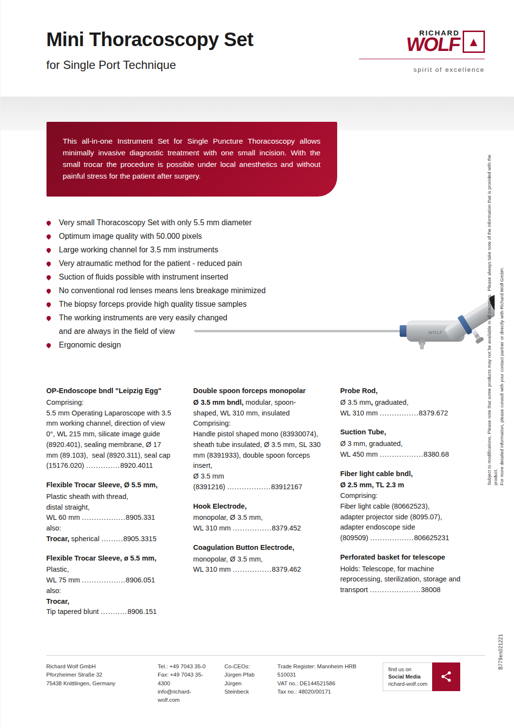Mini Thoracoscopy Set
for Single Port Technique
RICHARD WOLF
▲
spirit of excellence
This all-in-one Instrument Set for Single Puncture Thoracoscopy allows minimally invasive diagnostic treatment with one small incision. With the small trocar the procedure is possible under local anesthetics and without painful stress for the patient after surgery.
Very small Thoracoscopy Set with only 5.5 mm diameter
Optimum image quality with 50.000 pixels
Large working channel for 3.5 mm instruments
Very atraumatic method for the patient - reduced pain
Suction of fluids possible with instrument inserted
No conventional rod lenses means lens breakage minimized
The biopsy forceps provide high quality tissue samples
The working instruments are very easily changed
and are always in the field of view
Ergonomic design
WOLF
OP-Endoscope bndl "Leipzig Egg"
Comprising:
5.5 mm Operating Laparoscope with 3.5 mm working channel, direction of view 0°, WL 215 mm, silicate image guide (8920.401), sealing membrane, Ø 17 mm (89.103), seal (8920.311), seal cap
(15176.020) .............. 8920.4011
Flexible Trocar Sleeve, Ø 5.5 mm,
Plastic sheath with thread,
distal straight,
WL 60 mm .................. 8905.331
also:
Trocar, spherical ......... 8905.3315
Flexible Trocar Sleeve, ø 5.5 mm,
Plastic,
WL 75 mm .................. 8906.051
also:
Trocar,
Tip tapered blunt ........... 8906.151
Double spoon forceps monopolar
Ø 3.5 mm bndl, modular, spoon-shaped, WL 310 mm, insulated
Comprising:
Handle pistol shaped mono (83930074), sheath tube insulated, Ø 3.5 mm, SL 330 mm (8391933), double spoon forceps insert,
Ø 3.5 mm
(8391216) .................. 83912167
Hook Electrode,
monopolar, Ø 3.5 mm,
WL 310 mm ................ 8379.452
Coagulation Button Electrode,
monopolar, Ø 3.5 mm,
WL 310 mm ................ 8379.462
Probe Rod,
Ø 3.5 mm, graduated,
WL 310 mm ................ 8379.672
Suction Tube,
Ø 3 mm, graduated,
WL 450 mm .................. 8380.68
Fiber light cable bndl,
Ø 2.5 mm, TL 2.3 m
Comprising:
Fiber light cable (80662523),
adapter projector side (8095.07), adapter endoscope side
(809509) .................. 806625231
Perforated basket for telescope
Holds: Telescope, for machine reprocessing, sterilization, storage and transport ..................... 38008
Subject to modifications. Please note that some products may not be available in all countries. Please always take note of the information that is provided with the product.
For more detailed information, please consult with your contact partner or directly with Richard Wolf GmbH.
B779en021221
Richard Wolf GmbH
Pforzheimer Straße 32
75438 Knittlingen, Germany
Tel.: +49 7043 35-0
Fax: +49 7043 35-4300
info@richard-wolf.com
Co-CEOs:
Jürgen Pfab
Jürgen Steinbeck
Trade Register: Mannheim HRB 510031
VAT no.: DE144521586
Tax no.: 48020/00171
find us on
Social Media
richard-wolf.com